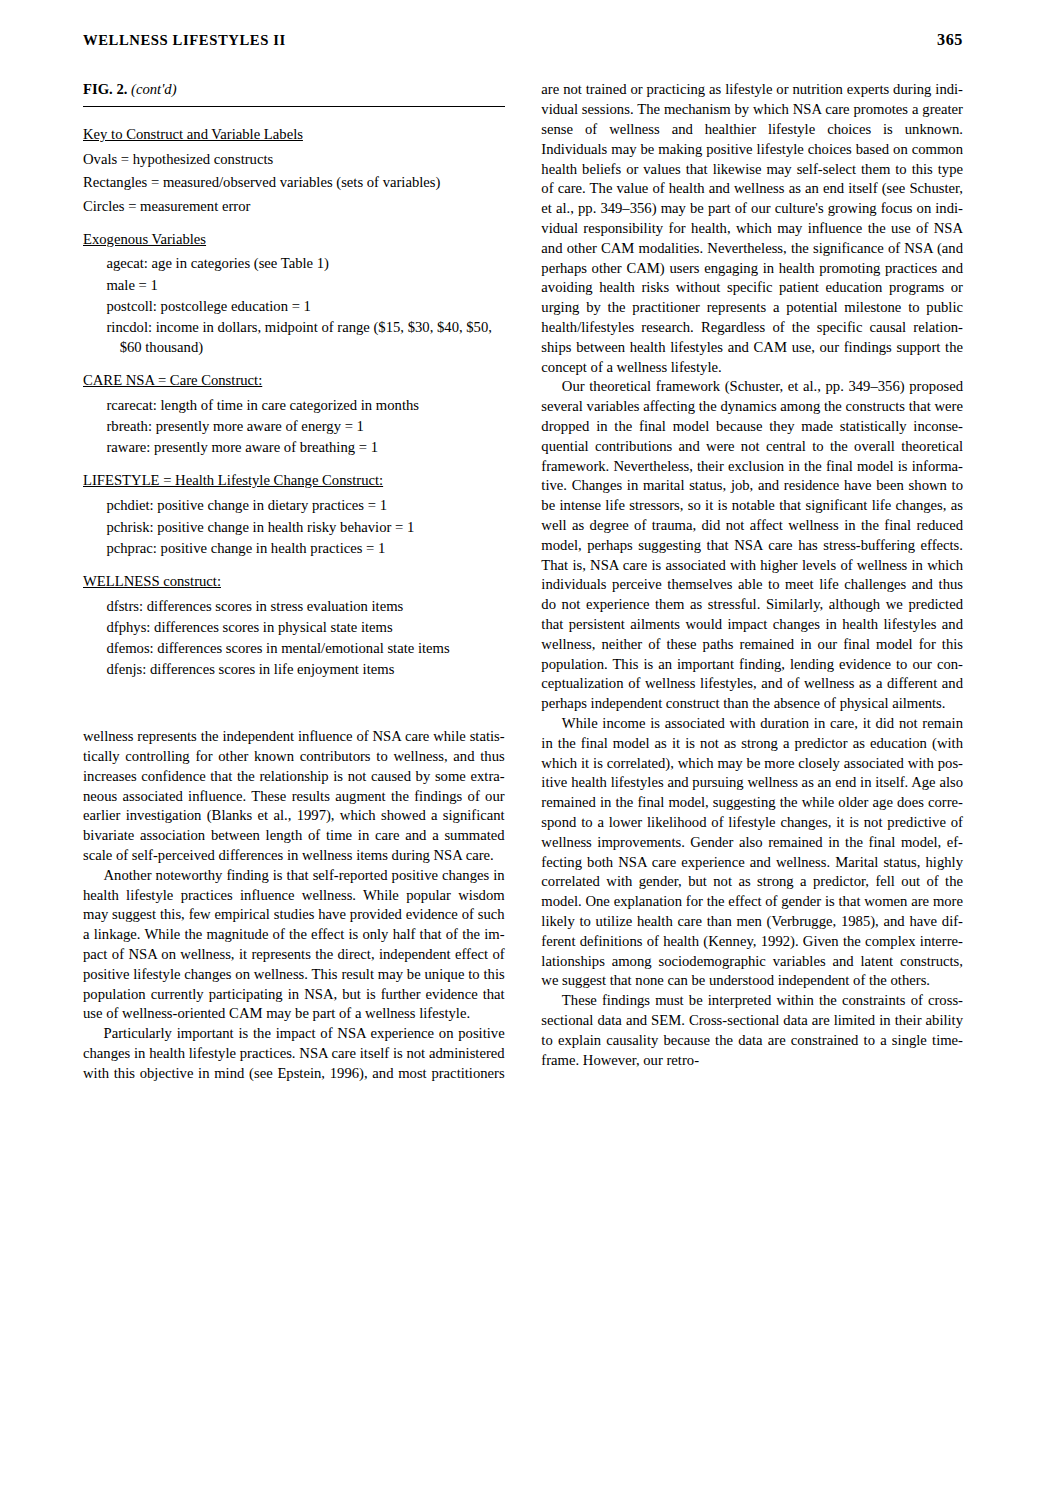Wellness Lifestyles II 365
FIG. 2. (cont'd)
Key to Construct and Variable Labels
Ovals = hypothesized constructs
Rectangles = measured/observed variables (sets of variables)
Circles = measurement error
Exogenous Variables
agecat: age in categories (see Table 1)
male = 1
postcoll: postcollege education = 1
rincdol: income in dollars, midpoint of range ($15, $30, $40, $50, $60 thousand)
CARE NSA = Care Construct:
rcarecat: length of time in care categorized in months
rbreath: presently more aware of energy = 1
raware: presently more aware of breathing = 1
LIFESTYLE = Health Lifestyle Change Construct:
pchdiet: positive change in dietary practices = 1
pchrisk: positive change in health risky behavior = 1
pchprac: positive change in health practices = 1
WELLNESS construct:
dfstrs: differences scores in stress evaluation items
dfphys: differences scores in physical state items
dfemos: differences scores in mental/emotional state items
dfenjs: differences scores in life enjoyment items
wellness represents the independent influence of NSA care while statistically controlling for other known contributors to wellness, and thus increases confidence that the relationship is not caused by some extraneous associated influence. These results augment the findings of our earlier investigation (Blanks et al., 1997), which showed a significant bivariate association between length of time in care and a summated scale of self-perceived differences in wellness items during NSA care.
Another noteworthy finding is that self-reported positive changes in health lifestyle practices influence wellness. While popular wisdom may suggest this, few empirical studies have provided evidence of such a linkage. While the magnitude of the effect is only half that of the impact of NSA on wellness, it represents the direct, independent effect of positive lifestyle changes on wellness. This result may be unique to this population currently participating in NSA, but is further evidence that use of wellness-oriented CAM may be part of a wellness lifestyle.
Particularly important is the impact of NSA experience on positive changes in health lifestyle practices. NSA care itself is not administered with this objective in mind (see Epstein, 1996), and most practitioners are not trained or practicing as lifestyle or nutrition experts during individual sessions. The mechanism by which NSA care promotes a greater sense of wellness and healthier lifestyle choices is unknown. Individuals may be making positive lifestyle choices based on common health beliefs or values that likewise may self-select them to this type of care. The value of health and wellness as an end itself (see Schuster, et al., pp. 349–356) may be part of our culture's growing focus on individual responsibility for health, which may influence the use of NSA and other CAM modalities. Nevertheless, the significance of NSA (and perhaps other CAM) users engaging in health promoting practices and avoiding health risks without specific patient education programs or urging by the practitioner represents a potential milestone to public health/lifestyles research. Regardless of the specific causal relationships between health lifestyles and CAM use, our findings support the concept of a wellness lifestyle.
Our theoretical framework (Schuster, et al., pp. 349–356) proposed several variables affecting the dynamics among the constructs that were dropped in the final model because they made statistically inconsequential contributions and were not central to the overall theoretical framework. Nevertheless, their exclusion in the final model is informative. Changes in marital status, job, and residence have been shown to be intense life stressors, so it is notable that significant life changes, as well as degree of trauma, did not affect wellness in the final reduced model, perhaps suggesting that NSA care has stress-buffering effects. That is, NSA care is associated with higher levels of wellness in which individuals perceive themselves able to meet life challenges and thus do not experience them as stressful. Similarly, although we predicted that persistent ailments would impact changes in health lifestyles and wellness, neither of these paths remained in our final model for this population. This is an important finding, lending evidence to our conceptualization of wellness lifestyles, and of wellness as a different and perhaps independent construct than the absence of physical ailments.
While income is associated with duration in care, it did not remain in the final model as it is not as strong a predictor as education (with which it is correlated), which may be more closely associated with positive health lifestyles and pursuing wellness as an end in itself. Age also remained in the final model, suggesting the while older age does correspond to a lower likelihood of lifestyle changes, it is not predictive of wellness improvements. Gender also remained in the final model, effecting both NSA care experience and wellness. Marital status, highly correlated with gender, but not as strong a predictor, fell out of the model. One explanation for the effect of gender is that women are more likely to utilize health care than men (Verbrugge, 1985), and have different definitions of health (Kenney, 1992). Given the complex interrelationships among sociodemographic variables and latent constructs, we suggest that none can be understood independent of the others.
These findings must be interpreted within the constraints of cross-sectional data and SEM. Cross-sectional data are limited in their ability to explain causality because the data are constrained to a single timeframe. However, our retro-